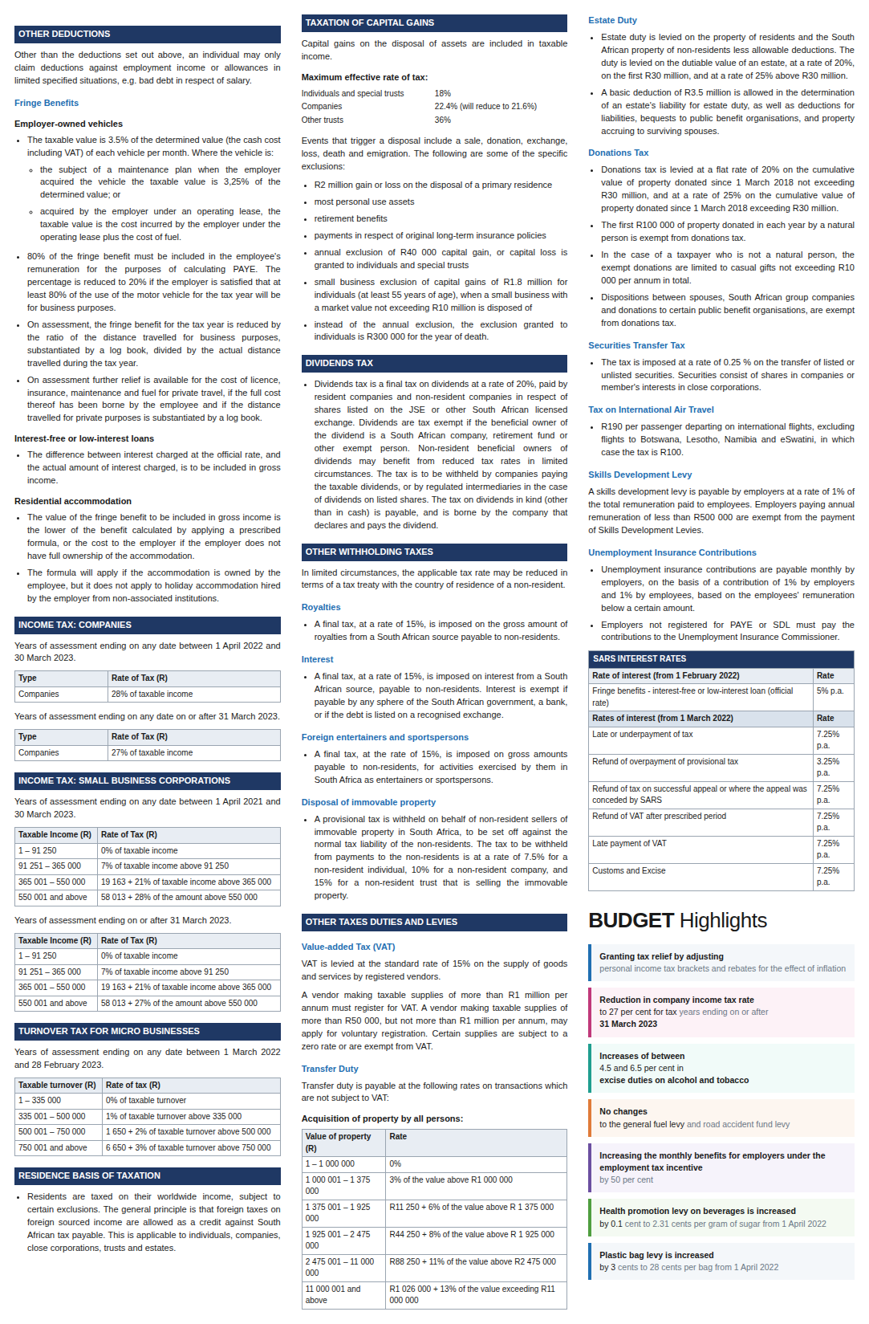Other deductions
Other than the deductions set out above, an individual may only claim deductions against employment income or allowances in limited specified situations, e.g. bad debt in respect of salary.
Fringe Benefits
Employer-owned vehicles
The taxable value is 3.5% of the determined value (the cash cost including VAT) of each vehicle per month. Where the vehicle is:
the subject of a maintenance plan when the employer acquired the vehicle the taxable value is 3,25% of the determined value; or
acquired by the employer under an operating lease, the taxable value is the cost incurred by the employer under the operating lease plus the cost of fuel.
80% of the fringe benefit must be included in the employee's remuneration for the purposes of calculating PAYE. The percentage is reduced to 20% if the employer is satisfied that at least 80% of the use of the motor vehicle for the tax year will be for business purposes.
On assessment, the fringe benefit for the tax year is reduced by the ratio of the distance travelled for business purposes, substantiated by a log book, divided by the actual distance travelled during the tax year.
On assessment further relief is available for the cost of licence, insurance, maintenance and fuel for private travel, if the full cost thereof has been borne by the employee and if the distance travelled for private purposes is substantiated by a log book.
Interest-free or low-interest loans
The difference between interest charged at the official rate, and the actual amount of interest charged, is to be included in gross income.
Residential accommodation
The value of the fringe benefit to be included in gross income is the lower of the benefit calculated by applying a prescribed formula, or the cost to the employer if the employer does not have full ownership of the accommodation.
The formula will apply if the accommodation is owned by the employee, but it does not apply to holiday accommodation hired by the employer from non-associated institutions.
Income tax: Companies
Years of assessment ending on any date between 1 April 2022 and 30 March 2023.
| Type | Rate of Tax (R) |
| --- | --- |
| Companies | 28% of taxable income |
Years of assessment ending on any date on or after 31 March 2023.
| Type | Rate of Tax (R) |
| --- | --- |
| Companies | 27% of taxable income |
Income tax: Small business corporations
Years of assessment ending on any date between 1 April 2021 and 30 March 2023.
| Taxable Income (R) | Rate of Tax (R) |
| --- | --- |
| 1 – 91 250 | 0% of taxable income |
| 91 251 – 365 000 | 7% of taxable income above 91 250 |
| 365 001 – 550 000 | 19 163 + 21% of taxable income above 365 000 |
| 550 001 and above | 58 013 + 28% of the amount above 550 000 |
Years of assessment ending on or after 31 March 2023.
| Taxable Income (R) | Rate of Tax (R) |
| --- | --- |
| 1 – 91 250 | 0% of taxable income |
| 91 251 – 365 000 | 7% of taxable income above 91 250 |
| 365 001 – 550 000 | 19 163 + 21% of taxable income above 365 000 |
| 550 001 and above | 58 013 + 27% of the amount above 550 000 |
Turnover tax for micro businesses
Years of assessment ending on any date between 1 March 2022 and 28 February 2023.
| Taxable turnover (R) | Rate of tax (R) |
| --- | --- |
| 1 – 335 000 | 0% of taxable turnover |
| 335 001 – 500 000 | 1% of taxable turnover above 335 000 |
| 500 001 – 750 000 | 1 650 + 2% of taxable turnover above 500 000 |
| 750 001 and above | 6 650 + 3% of taxable turnover above 750 000 |
Residence basis of taxation
Residents are taxed on their worldwide income, subject to certain exclusions. The general principle is that foreign taxes on foreign sourced income are allowed as a credit against South African tax payable. This is applicable to individuals, companies, close corporations, trusts and estates.
Taxation of capital gains
Capital gains on the disposal of assets are included in taxable income.
Maximum effective rate of tax:
| Individuals and special trusts | 18% |
| Companies | 22.4% (will reduce to 21.6%) |
| Other trusts | 36% |
Events that trigger a disposal include a sale, donation, exchange, loss, death and emigration. The following are some of the specific exclusions:
R2 million gain or loss on the disposal of a primary residence
most personal use assets
retirement benefits
payments in respect of original long-term insurance policies
annual exclusion of R40 000 capital gain, or capital loss is granted to individuals and special trusts
small business exclusion of capital gains of R1.8 million for individuals (at least 55 years of age), when a small business with a market value not exceeding R10 million is disposed of
instead of the annual exclusion, the exclusion granted to individuals is R300 000 for the year of death.
Dividends tax
Dividends tax is a final tax on dividends at a rate of 20%, paid by resident companies and non-resident companies in respect of shares listed on the JSE or other South African licensed exchange. Dividends are tax exempt if the beneficial owner of the dividend is a South African company, retirement fund or other exempt person. Non-resident beneficial owners of dividends may benefit from reduced tax rates in limited circumstances. The tax is to be withheld by companies paying the taxable dividends, or by regulated intermediaries in the case of dividends on listed shares. The tax on dividends in kind (other than in cash) is payable, and is borne by the company that declares and pays the dividend.
Other withholding taxes
In limited circumstances, the applicable tax rate may be reduced in terms of a tax treaty with the country of residence of a non-resident.
Royalties
A final tax, at a rate of 15%, is imposed on the gross amount of royalties from a South African source payable to non-residents.
Interest
A final tax, at a rate of 15%, is imposed on interest from a South African source, payable to non-residents. Interest is exempt if payable by any sphere of the South African government, a bank, or if the debt is listed on a recognised exchange.
Foreign entertainers and sportspersons
A final tax, at the rate of 15%, is imposed on gross amounts payable to non-residents, for activities exercised by them in South Africa as entertainers or sportspersons.
Disposal of immovable property
A provisional tax is withheld on behalf of non-resident sellers of immovable property in South Africa, to be set off against the normal tax liability of the non-residents. The tax to be withheld from payments to the non-residents is at a rate of 7.5% for a non-resident individual, 10% for a non-resident company, and 15% for a non-resident trust that is selling the immovable property.
Other taxes duties and levies
Value-added Tax (VAT)
VAT is levied at the standard rate of 15% on the supply of goods and services by registered vendors.
A vendor making taxable supplies of more than R1 million per annum must register for VAT. A vendor making taxable supplies of more than R50 000, but not more than R1 million per annum, may apply for voluntary registration. Certain supplies are subject to a zero rate or are exempt from VAT.
Transfer Duty
Transfer duty is payable at the following rates on transactions which are not subject to VAT:
Acquisition of property by all persons:
| Value of property (R) | Rate |
| --- | --- |
| 1 – 1 000 000 | 0% |
| 1 000 001 – 1 375 000 | 3% of the value above R1 000 000 |
| 1 375 001 – 1 925 000 | R11 250 + 6% of the value above R 1 375 000 |
| 1 925 001 – 2 475 000 | R44 250 + 8% of the value above R 1 925 000 |
| 2 475 001 – 11 000 000 | R88 250 + 11% of the value above R2 475 000 |
| 11 000 001 and above | R1 026 000 + 13% of the value exceeding R11 000 000 |
Estate Duty
Estate duty is levied on the property of residents and the South African property of non-residents less allowable deductions. The duty is levied on the dutiable value of an estate, at a rate of 20%, on the first R30 million, and at a rate of 25% above R30 million.
A basic deduction of R3.5 million is allowed in the determination of an estate's liability for estate duty, as well as deductions for liabilities, bequests to public benefit organisations, and property accruing to surviving spouses.
Donations Tax
Donations tax is levied at a flat rate of 20% on the cumulative value of property donated since 1 March 2018 not exceeding R30 million, and at a rate of 25% on the cumulative value of property donated since 1 March 2018 exceeding R30 million.
The first R100 000 of property donated in each year by a natural person is exempt from donations tax.
In the case of a taxpayer who is not a natural person, the exempt donations are limited to casual gifts not exceeding R10 000 per annum in total.
Dispositions between spouses, South African group companies and donations to certain public benefit organisations, are exempt from donations tax.
Securities Transfer Tax
The tax is imposed at a rate of 0.25 % on the transfer of listed or unlisted securities. Securities consist of shares in companies or member's interests in close corporations.
Tax on International Air Travel
R190 per passenger departing on international flights, excluding flights to Botswana, Lesotho, Namibia and eSwatini, in which case the tax is R100.
Skills Development Levy
A skills development levy is payable by employers at a rate of 1% of the total remuneration paid to employees. Employers paying annual remuneration of less than R500 000 are exempt from the payment of Skills Development Levies.
Unemployment Insurance Contributions
Unemployment insurance contributions are payable monthly by employers, on the basis of a contribution of 1% by employers and 1% by employees, based on the employees' remuneration below a certain amount.
Employers not registered for PAYE or SDL must pay the contributions to the Unemployment Insurance Commissioner.
| SARS interest rates |
| Rate of interest (from 1 February 2022) | Rate |
| Fringe benefits - interest-free or low-interest loan (official rate) | 5% p.a. |
| Rates of interest (from 1 March 2022) | Rate |
| Late or underpayment of tax | 7.25% p.a. |
| Refund of overpayment of provisional tax | 3.25% p.a. |
| Refund of tax on successful appeal or where the appeal was conceded by SARS | 7.25% p.a. |
| Refund of VAT after prescribed period | 7.25% p.a. |
| Late payment of VAT | 7.25% p.a. |
| Customs and Excise | 7.25% p.a. |
BUDGET Highlights
Granting tax relief by adjusting personal income tax brackets and rebates for the effect of inflation
Reduction in company income tax rate to 27 per cent for tax years ending on or after 31 March 2023
Increases of between 4.5 and 6.5 per cent in excise duties on alcohol and tobacco
No changes to the general fuel levy and road accident fund levy
Increasing the monthly benefits for employers under the employment tax incentive by 50 per cent
Health promotion levy on beverages is increased by 0.1 cent to 2.31 cents per gram of sugar from 1 April 2022
Plastic bag levy is increased by 3 cents to 28 cents per bag from 1 April 2022